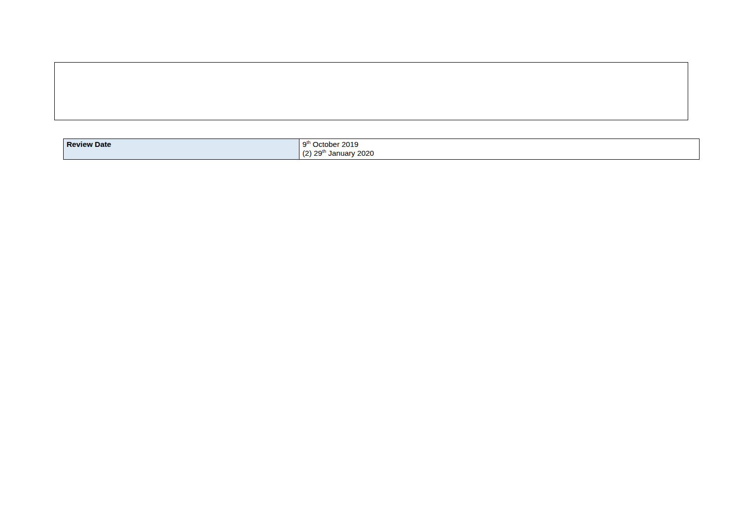| Review Date | 9 th October 2019 (2) 29 th January 2020 |